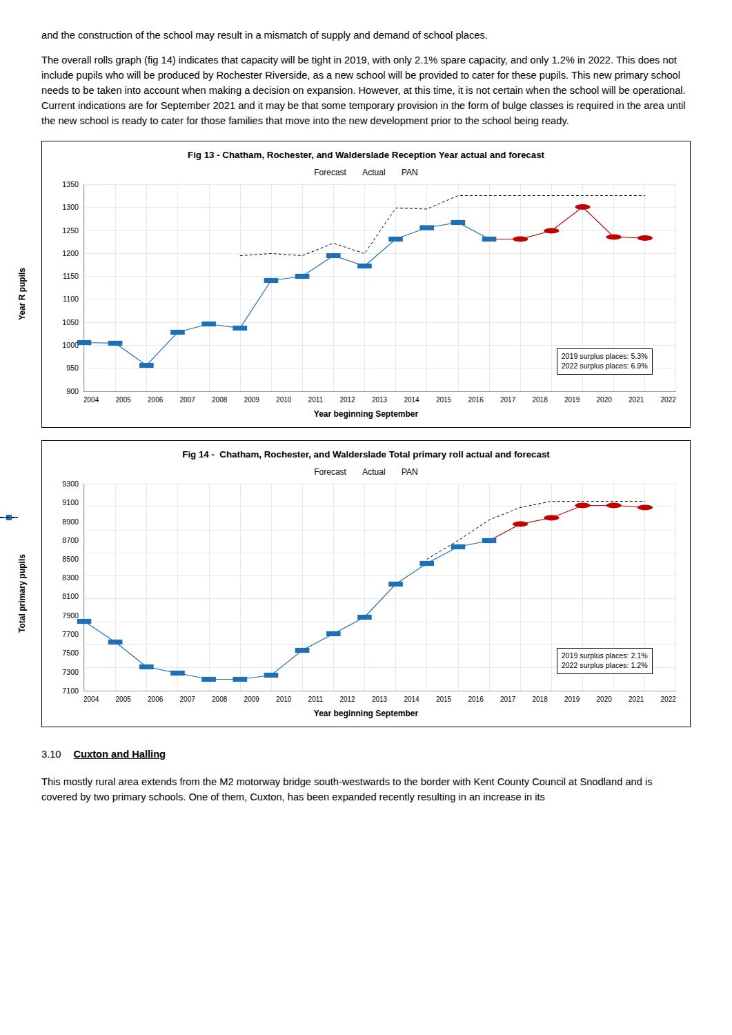and the construction of the school may result in a mismatch of supply and demand of school places.
The overall rolls graph (fig 14) indicates that capacity will be tight in 2019, with only 2.1% spare capacity, and only 1.2% in 2022. This does not include pupils who will be produced by Rochester Riverside, as a new school will be provided to cater for these pupils. This new primary school needs to be taken into account when making a decision on expansion. However, at this time, it is not certain when the school will be operational. Current indications are for September 2021 and it may be that some temporary provision in the form of bulge classes is required in the area until the new school is ready to cater for those families that move into the new development prior to the school being ready.
Fig 13 - Chatham, Rochester, and Walderslade Reception Year actual and forecast
Forecast Actual PAN
Year R pupils
1350
1300
1250
1200
1150
1100
1050
1000
950
900
2019 surplus places: 5.3%
2022 surplus places: 6.9%
2004200520062007200820092010201120122013201420152016201720182019202020212022
Year beginning September
Fig 14 - Chatham, Rochester, and Walderslade Total primary roll actual and forecast
Forecast Actual PAN
Total primary pupils
9300
9100
8900
8700
8500
8300
8100
7900
7700
7500
7300
7100
2019 surplus places: 2.1%
2022 surplus places: 1.2%
2004200520062007200820092010201120122013201420152016201720182019202020212022
Year beginning September
3.10
Cuxton and Halling
This mostly rural area extends from the M2 motorway bridge south-westwards to the border with Kent County Council at Snodland and is covered by two primary schools. One of them, Cuxton, has been expanded recently resulting in an increase in its